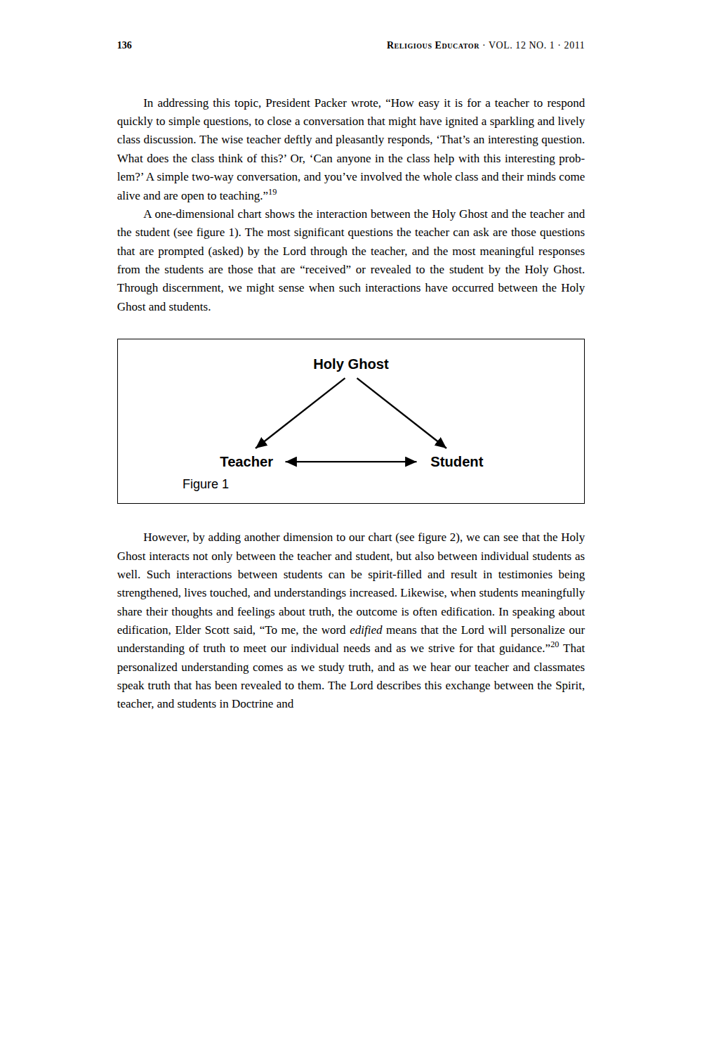136 Religious Educator · VOL. 12 NO. 1 · 2011
In addressing this topic, President Packer wrote, “How easy it is for a teacher to respond quickly to simple questions, to close a conversation that might have ignited a sparkling and lively class discussion. The wise teacher deftly and pleasantly responds, ‘That’s an interesting question. What does the class think of this?’ Or, ‘Can anyone in the class help with this interesting problem?’ A simple two-way conversation, and you’ve involved the whole class and their minds come alive and are open to teaching.”19
A one-dimensional chart shows the interaction between the Holy Ghost and the teacher and the student (see figure 1). The most significant questions the teacher can ask are those questions that are prompted (asked) by the Lord through the teacher, and the most meaningful responses from the students are those that are “received” or revealed to the student by the Holy Ghost. Through discernment, we might sense when such interactions have occurred between the Holy Ghost and students.
Holy Ghost Teacher Student Figure 1
However, by adding another dimension to our chart (see figure 2), we can see that the Holy Ghost interacts not only between the teacher and student, but also between individual students as well. Such interactions between students can be spirit-filled and result in testimonies being strengthened, lives touched, and understandings increased. Likewise, when students meaningfully share their thoughts and feelings about truth, the outcome is often edification. In speaking about edification, Elder Scott said, “To me, the word edified means that the Lord will personalize our understanding of truth to meet our individual needs and as we strive for that guidance.”20 That personalized understanding comes as we study truth, and as we hear our teacher and classmates speak truth that has been revealed to them. The Lord describes this exchange between the Spirit, teacher, and students in Doctrine and